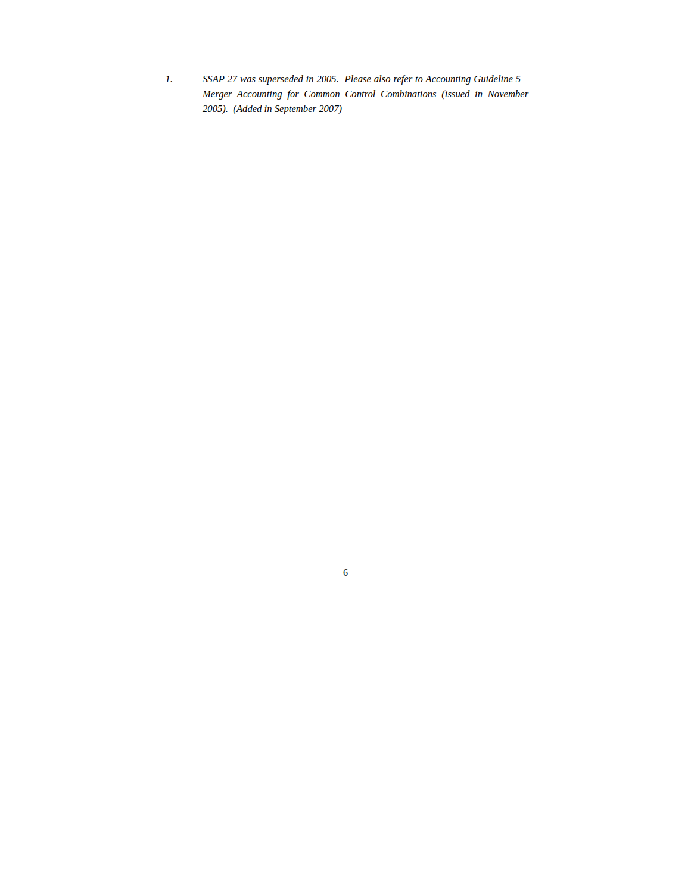1.
SSAP 27 was superseded in 2005. Please also refer to Accounting Guideline 5 – Merger Accounting for Common Control Combinations (issued in November 2005). (Added in September 2007)
6